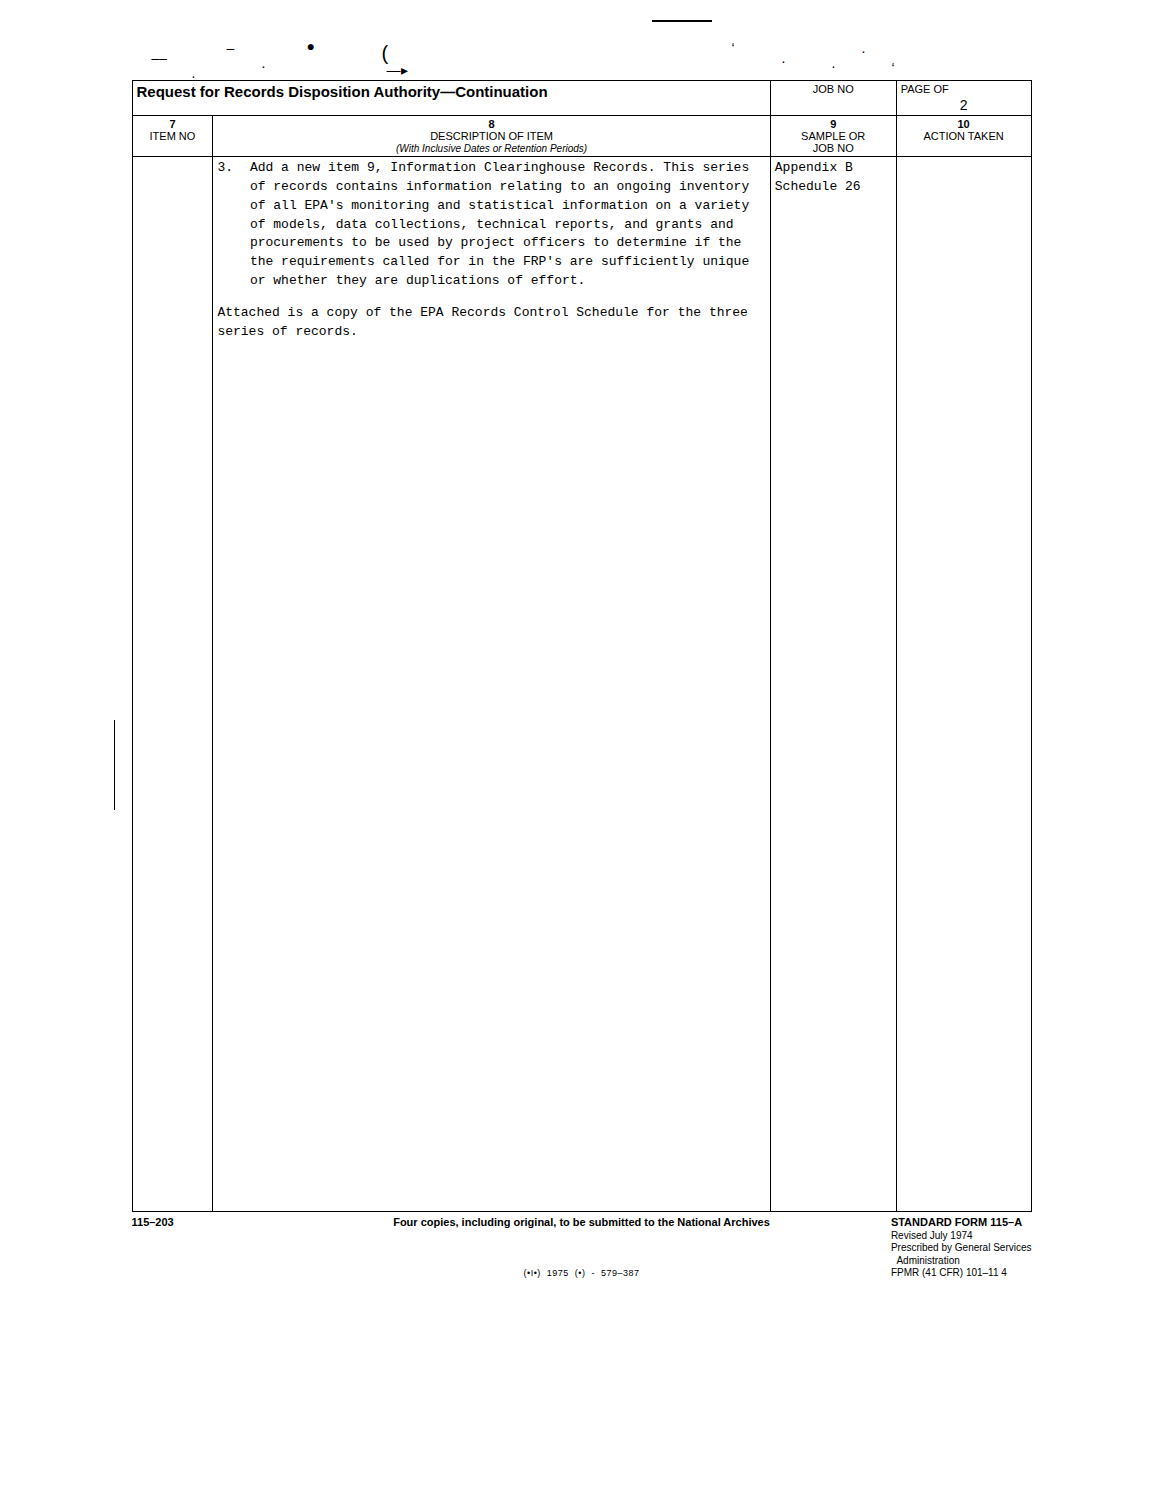–– . – . ● ( —▸ ‘ . . . ‘
| Request for Records Disposition Authority—Continuation | JOB NO | PAGE OF 2 |
| 7 ITEM NO | 8 DESCRIPTION OF ITEM (With Inclusive Dates or Retention Periods) | 9 SAMPLE OR JOB NO | 10 ACTION TAKEN |
| | 3. Add a new item 9, Information Clearinghouse Records. This series of records contains information relating to an ongoing inventory of all EPA's monitoring and statistical information on a variety of models, data collections, technical reports, and grants and procurements to be used by project officers to determine if the the requirements called for in the FRP's are sufficiently unique or whether they are duplications of effort. Attached is a copy of the EPA Records Control Schedule for the three series of records. | Appendix B Schedule 26 | |
115–203
Four copies, including original, to be submitted to the National Archives
STANDARD FORM 115–A
Revised July 1974
Prescribed by General Services
Administration
FPMR (41 CFR) 101–11 4
(•I•) 1975 (•) - 579–387